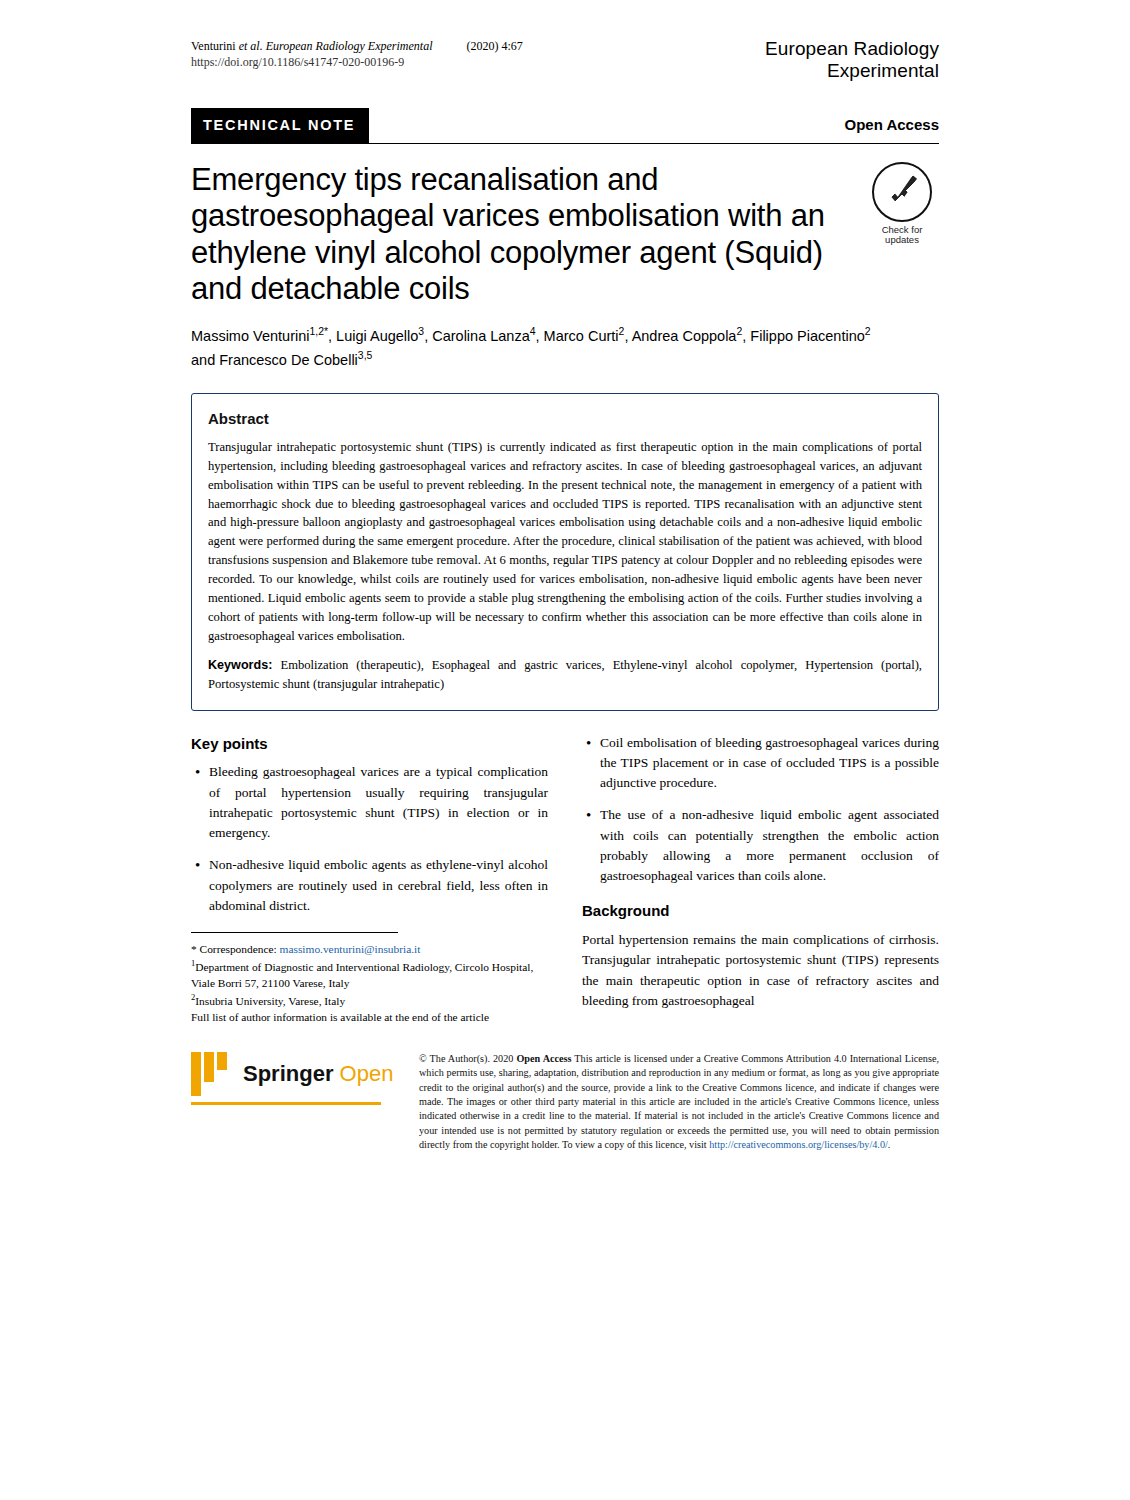Venturini et al. European Radiology Experimental (2020) 4:67
https://doi.org/10.1186/s41747-020-00196-9
European Radiology
Experimental
Technical Note
Open Access
Emergency tips recanalisation and gastroesophageal varices embolisation with an ethylene vinyl alcohol copolymer agent (Squid) and detachable coils
Check for
updates
Massimo Venturini1,2*, Luigi Augello3, Carolina Lanza4, Marco Curti2, Andrea Coppola2, Filippo Piacentino2 and Francesco De Cobelli3,5
Abstract
Transjugular intrahepatic portosystemic shunt (TIPS) is currently indicated as first therapeutic option in the main complications of portal hypertension, including bleeding gastroesophageal varices and refractory ascites. In case of bleeding gastroesophageal varices, an adjuvant embolisation within TIPS can be useful to prevent rebleeding. In the present technical note, the management in emergency of a patient with haemorrhagic shock due to bleeding gastroesophageal varices and occluded TIPS is reported. TIPS recanalisation with an adjunctive stent and high-pressure balloon angioplasty and gastroesophageal varices embolisation using detachable coils and a non-adhesive liquid embolic agent were performed during the same emergent procedure. After the procedure, clinical stabilisation of the patient was achieved, with blood transfusions suspension and Blakemore tube removal. At 6 months, regular TIPS patency at colour Doppler and no rebleeding episodes were recorded. To our knowledge, whilst coils are routinely used for varices embolisation, non-adhesive liquid embolic agents have been never mentioned. Liquid embolic agents seem to provide a stable plug strengthening the embolising action of the coils. Further studies involving a cohort of patients with long-term follow-up will be necessary to confirm whether this association can be more effective than coils alone in gastroesophageal varices embolisation.
Keywords: Embolization (therapeutic), Esophageal and gastric varices, Ethylene-vinyl alcohol copolymer, Hypertension (portal), Portosystemic shunt (transjugular intrahepatic)
Key points
Bleeding gastroesophageal varices are a typical complication of portal hypertension usually requiring transjugular intrahepatic portosystemic shunt (TIPS) in election or in emergency.
Non-adhesive liquid embolic agents as ethylene-vinyl alcohol copolymers are routinely used in cerebral field, less often in abdominal district.
* Correspondence: massimo.venturini@insubria.it
1Department of Diagnostic and Interventional Radiology, Circolo Hospital, Viale Borri 57, 21100 Varese, Italy
2Insubria University, Varese, Italy
Full list of author information is available at the end of the article
Coil embolisation of bleeding gastroesophageal varices during the TIPS placement or in case of occluded TIPS is a possible adjunctive procedure.
The use of a non-adhesive liquid embolic agent associated with coils can potentially strengthen the embolic action probably allowing a more permanent occlusion of gastroesophageal varices than coils alone.
Background
Portal hypertension remains the main complications of cirrhosis. Transjugular intrahepatic portosystemic shunt (TIPS) represents the main therapeutic option in case of refractory ascites and bleeding from gastroesophageal
Springer Open
© The Author(s). 2020 Open Access This article is licensed under a Creative Commons Attribution 4.0 International License, which permits use, sharing, adaptation, distribution and reproduction in any medium or format, as long as you give appropriate credit to the original author(s) and the source, provide a link to the Creative Commons licence, and indicate if changes were made. The images or other third party material in this article are included in the article's Creative Commons licence, unless indicated otherwise in a credit line to the material. If material is not included in the article's Creative Commons licence and your intended use is not permitted by statutory regulation or exceeds the permitted use, you will need to obtain permission directly from the copyright holder. To view a copy of this licence, visit http://creativecommons.org/licenses/by/4.0/.